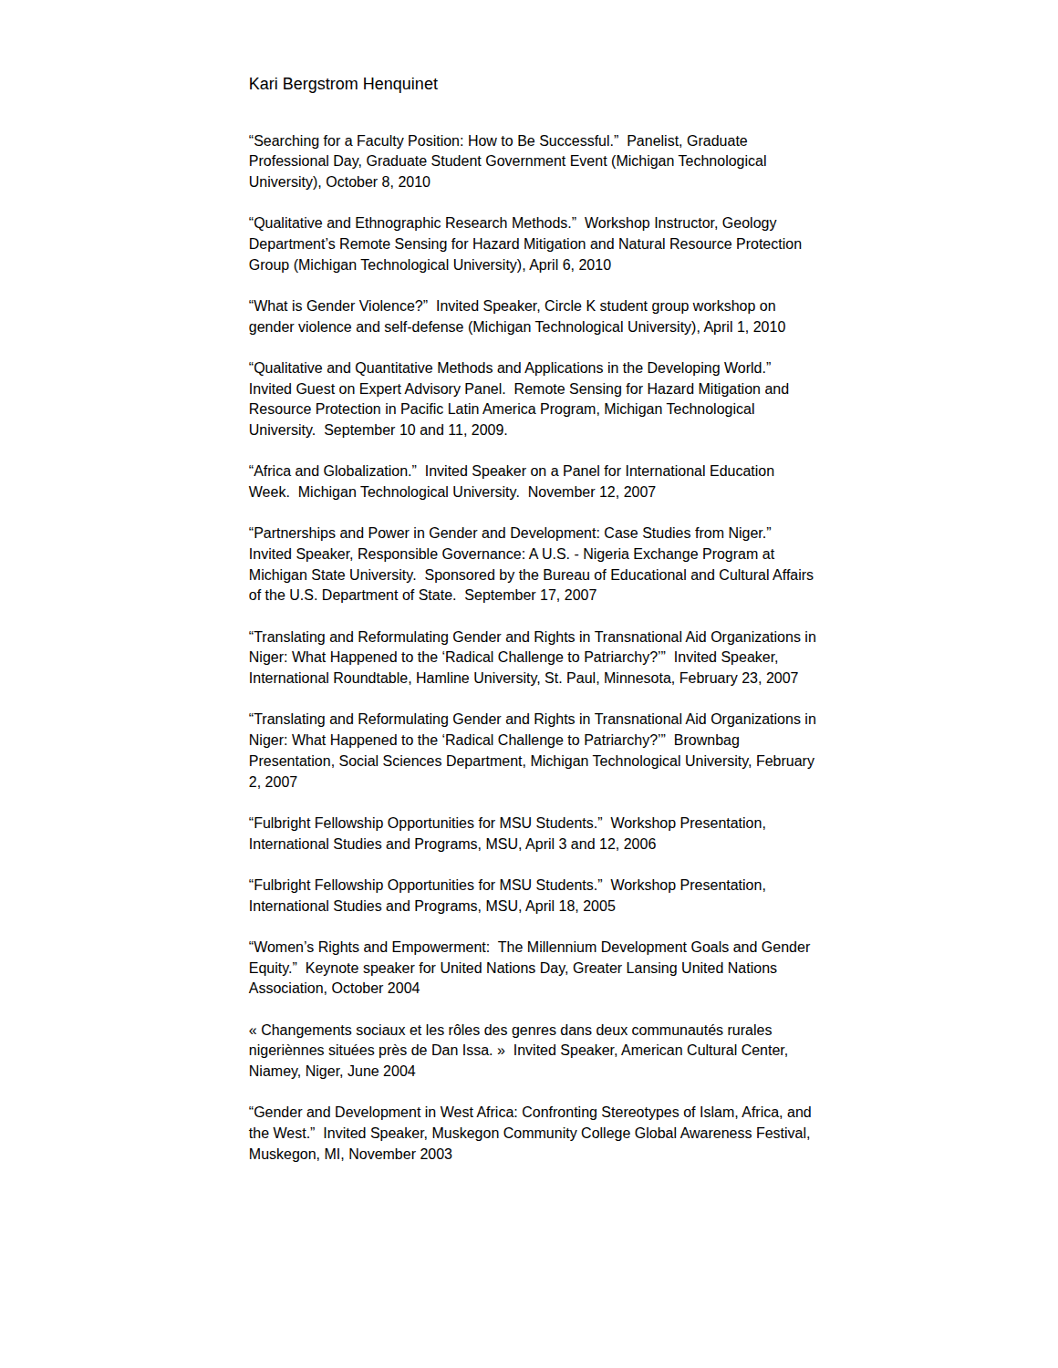Kari Bergstrom Henquinet
“Searching for a Faculty Position: How to Be Successful.” Panelist, Graduate Professional Day, Graduate Student Government Event (Michigan Technological University), October 8, 2010
“Qualitative and Ethnographic Research Methods.” Workshop Instructor, Geology Department’s Remote Sensing for Hazard Mitigation and Natural Resource Protection Group (Michigan Technological University), April 6, 2010
“What is Gender Violence?” Invited Speaker, Circle K student group workshop on gender violence and self-defense (Michigan Technological University), April 1, 2010
“Qualitative and Quantitative Methods and Applications in the Developing World.” Invited Guest on Expert Advisory Panel. Remote Sensing for Hazard Mitigation and Resource Protection in Pacific Latin America Program, Michigan Technological University. September 10 and 11, 2009.
“Africa and Globalization.” Invited Speaker on a Panel for International Education Week. Michigan Technological University. November 12, 2007
“Partnerships and Power in Gender and Development: Case Studies from Niger.” Invited Speaker, Responsible Governance: A U.S. - Nigeria Exchange Program at Michigan State University. Sponsored by the Bureau of Educational and Cultural Affairs of the U.S. Department of State. September 17, 2007
“Translating and Reformulating Gender and Rights in Transnational Aid Organizations in Niger: What Happened to the ‘Radical Challenge to Patriarchy?’” Invited Speaker, International Roundtable, Hamline University, St. Paul, Minnesota, February 23, 2007
“Translating and Reformulating Gender and Rights in Transnational Aid Organizations in Niger: What Happened to the ‘Radical Challenge to Patriarchy?’” Brownbag Presentation, Social Sciences Department, Michigan Technological University, February 2, 2007
“Fulbright Fellowship Opportunities for MSU Students.” Workshop Presentation, International Studies and Programs, MSU, April 3 and 12, 2006
“Fulbright Fellowship Opportunities for MSU Students.” Workshop Presentation, International Studies and Programs, MSU, April 18, 2005
“Women’s Rights and Empowerment: The Millennium Development Goals and Gender Equity.” Keynote speaker for United Nations Day, Greater Lansing United Nations Association, October 2004
« Changements sociaux et les rôles des genres dans deux communautés rurales nigeriènnes situées près de Dan Issa. » Invited Speaker, American Cultural Center, Niamey, Niger, June 2004
“Gender and Development in West Africa: Confronting Stereotypes of Islam, Africa, and the West.” Invited Speaker, Muskegon Community College Global Awareness Festival, Muskegon, MI, November 2003